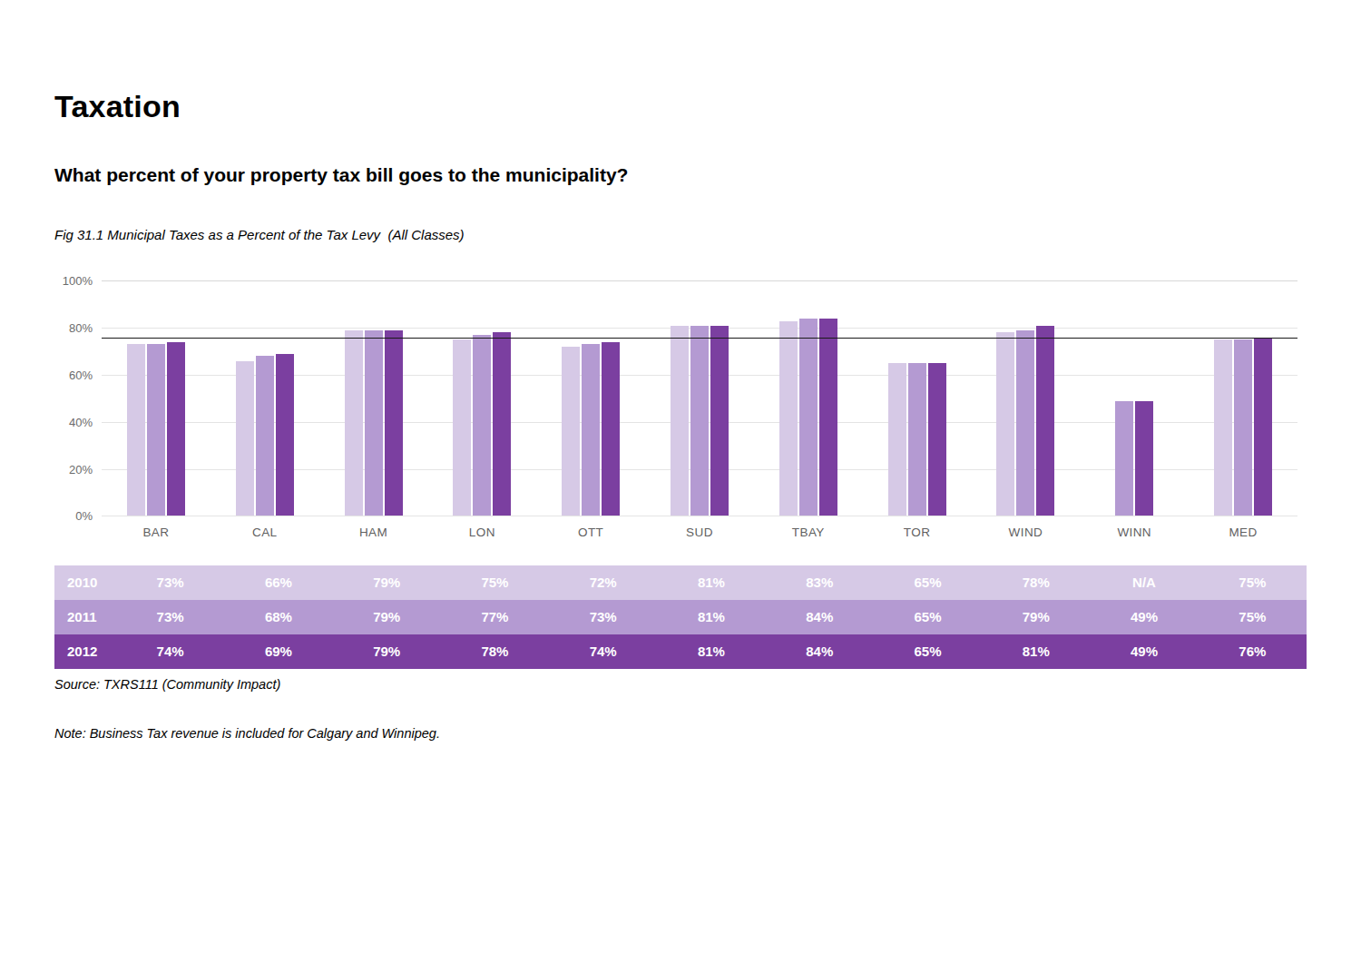Taxation
What percent of your property tax bill goes to the municipality?
Fig 31.1 Municipal Taxes as a Percent of the Tax Levy (All Classes)
100%
80%
60%
40%
20%
0%
BAR
CAL
HAM
LON
OTT
SUD
TBAY
TOR
WIND
WINN
MED
| 2010 | 73% | 66% | 79% | 75% | 72% | 81% | 83% | 65% | 78% | N/A | 75% |
| 2011 | 73% | 68% | 79% | 77% | 73% | 81% | 84% | 65% | 79% | 49% | 75% |
| 2012 | 74% | 69% | 79% | 78% | 74% | 81% | 84% | 65% | 81% | 49% | 76% |
Source: TXRS111 (Community Impact)
Note: Business Tax revenue is included for Calgary and Winnipeg.